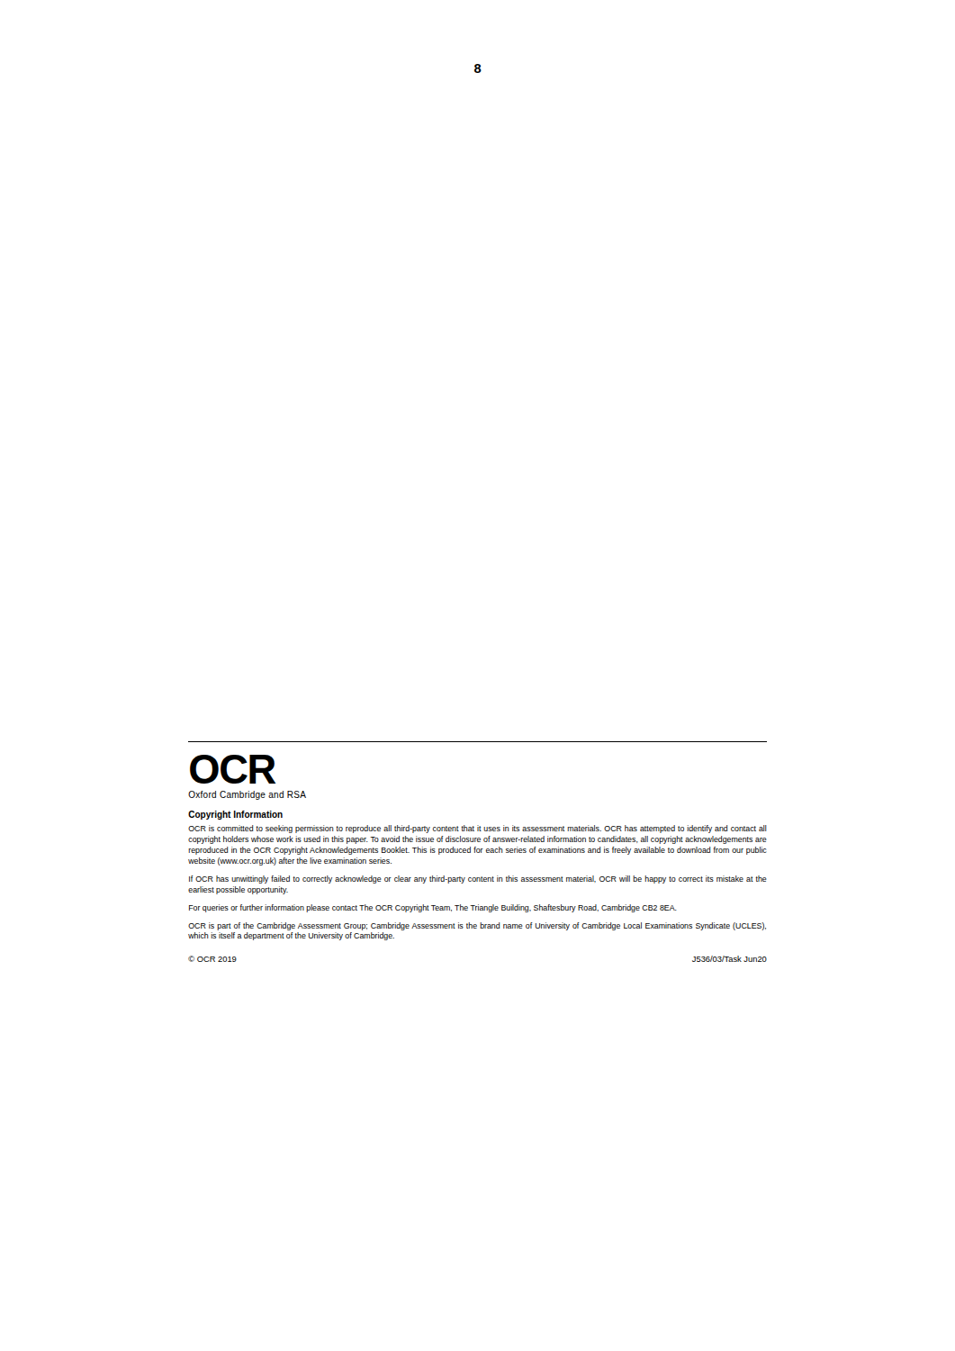8
OCR Oxford Cambridge and RSA
Copyright Information
OCR is committed to seeking permission to reproduce all third-party content that it uses in its assessment materials. OCR has attempted to identify and contact all copyright holders whose work is used in this paper. To avoid the issue of disclosure of answer-related information to candidates, all copyright acknowledgements are reproduced in the OCR Copyright Acknowledgements Booklet. This is produced for each series of examinations and is freely available to download from our public website (www.ocr.org.uk) after the live examination series.
If OCR has unwittingly failed to correctly acknowledge or clear any third-party content in this assessment material, OCR will be happy to correct its mistake at the earliest possible opportunity.
For queries or further information please contact The OCR Copyright Team, The Triangle Building, Shaftesbury Road, Cambridge CB2 8EA.
OCR is part of the Cambridge Assessment Group; Cambridge Assessment is the brand name of University of Cambridge Local Examinations Syndicate (UCLES), which is itself a department of the University of Cambridge.
© OCR 2019 J536/03/Task Jun20